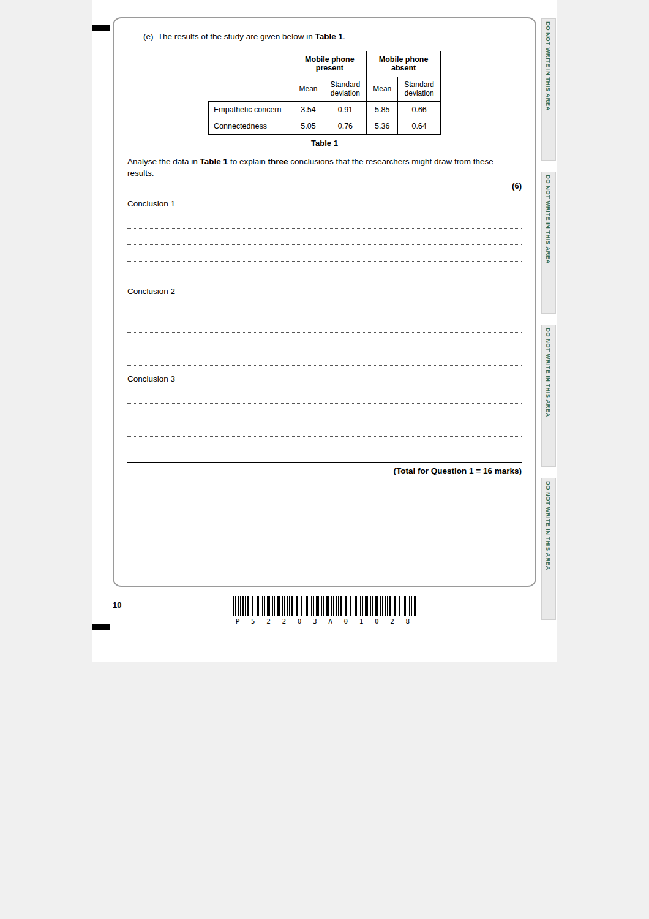DO NOT WRITE IN THIS AREA
DO NOT WRITE IN THIS AREA
DO NOT WRITE IN THIS AREA
DO NOT WRITE IN THIS AREA
(e) The results of the study are given below in Table 1.
| | Mobile phone present | Mobile phone absent |
| --- | --- | --- |
| | Mean | Standard deviation | Mean | Standard deviation |
| Empathetic concern | 3.54 | 0.91 | 5.85 | 0.66 |
| Connectedness | 5.05 | 0.76 | 5.36 | 0.64 |
Table 1
Analyse the data in Table 1 to explain three conclusions that the researchers might draw from these results.
(6)
Conclusion 1
Conclusion 2
Conclusion 3
(Total for Question 1 = 16 marks)
10
P 5 2 2 0 3 A 0 1 0 2 8